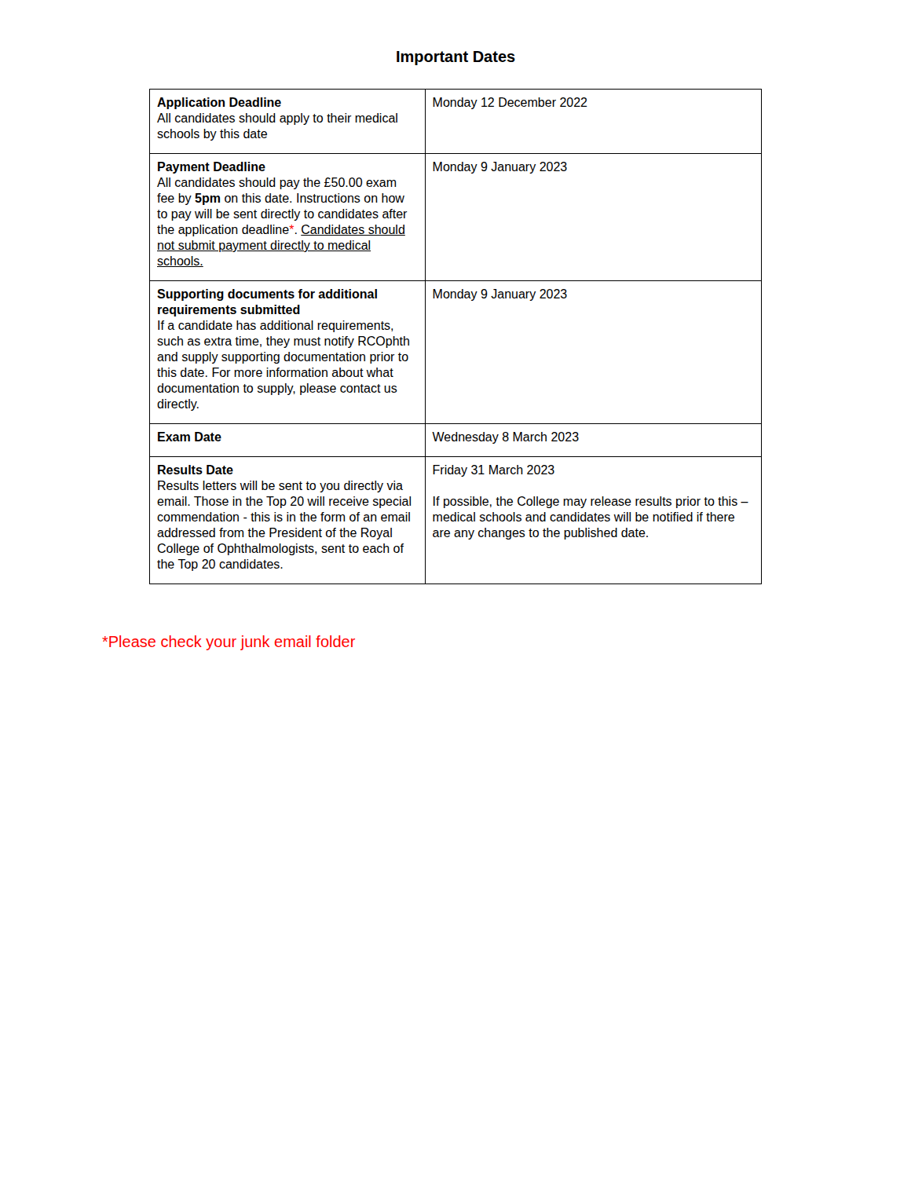Important Dates
| Application Deadline All candidates should apply to their medical schools by this date | Monday 12 December 2022 |
| Payment Deadline All candidates should pay the £50.00 exam fee by 5pm on this date. Instructions on how to pay will be sent directly to candidates after the application deadline * . Candidates should not submit payment directly to medical schools. | Monday 9 January 2023 |
| Supporting documents for additional requirements submitted If a candidate has additional requirements, such as extra time, they must notify RCOphth and supply supporting documentation prior to this date. For more information about what documentation to supply, please contact us directly. | Monday 9 January 2023 |
| Exam Date | Wednesday 8 March 2023 |
| Results Date Results letters will be sent to you directly via email. Those in the Top 20 will receive special commendation - this is in the form of an email addressed from the President of the Royal College of Ophthalmologists, sent to each of the Top 20 candidates. | Friday 31 March 2023 If possible, the College may release results prior to this – medical schools and candidates will be notified if there are any changes to the published date. |
*Please check your junk email folder